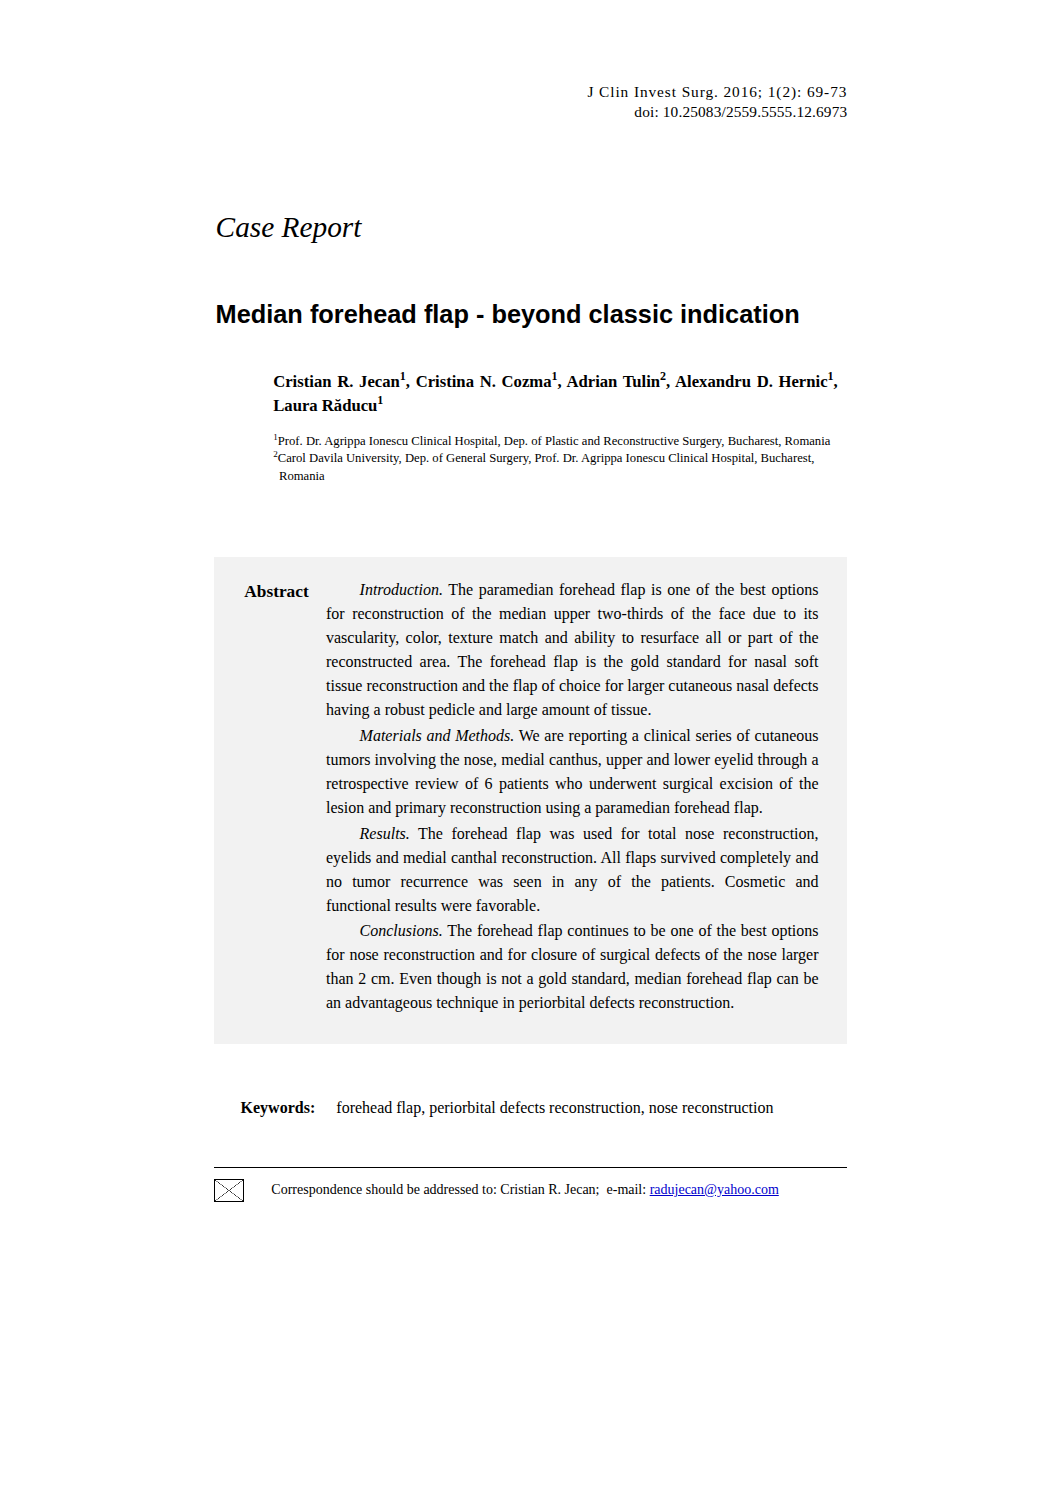J Clin Invest Surg. 2016; 1(2): 69-73
doi: 10.25083/2559.5555.12.6973
Case Report
Median forehead flap - beyond classic indication
Cristian R. Jecan1, Cristina N. Cozma1, Adrian Tulin2, Alexandru D. Hernic1, Laura Răducu1
1Prof. Dr. Agrippa Ionescu Clinical Hospital, Dep. of Plastic and Reconstructive Surgery, Bucharest, Romania
2Carol Davila University, Dep. of General Surgery, Prof. Dr. Agrippa Ionescu Clinical Hospital, Bucharest,
Romania
Abstract
Introduction. The paramedian forehead flap is one of the best options for reconstruction of the median upper two-thirds of the face due to its vascularity, color, texture match and ability to resurface all or part of the reconstructed area. The forehead flap is the gold standard for nasal soft tissue reconstruction and the flap of choice for larger cutaneous nasal defects having a robust pedicle and large amount of tissue.
Materials and Methods. We are reporting a clinical series of cutaneous tumors involving the nose, medial canthus, upper and lower eyelid through a retrospective review of 6 patients who underwent surgical excision of the lesion and primary reconstruction using a paramedian forehead flap.
Results. The forehead flap was used for total nose reconstruction, eyelids and medial canthal reconstruction. All flaps survived completely and no tumor recurrence was seen in any of the patients. Cosmetic and functional results were favorable.
Conclusions. The forehead flap continues to be one of the best options for nose reconstruction and for closure of surgical defects of the nose larger than 2 cm. Even though is not a gold standard, median forehead flap can be an advantageous technique in periorbital defects reconstruction.
Keywords: forehead flap, periorbital defects reconstruction, nose reconstruction
Correspondence should be addressed to: Cristian R. Jecan; e-mail: radujecan@yahoo.com